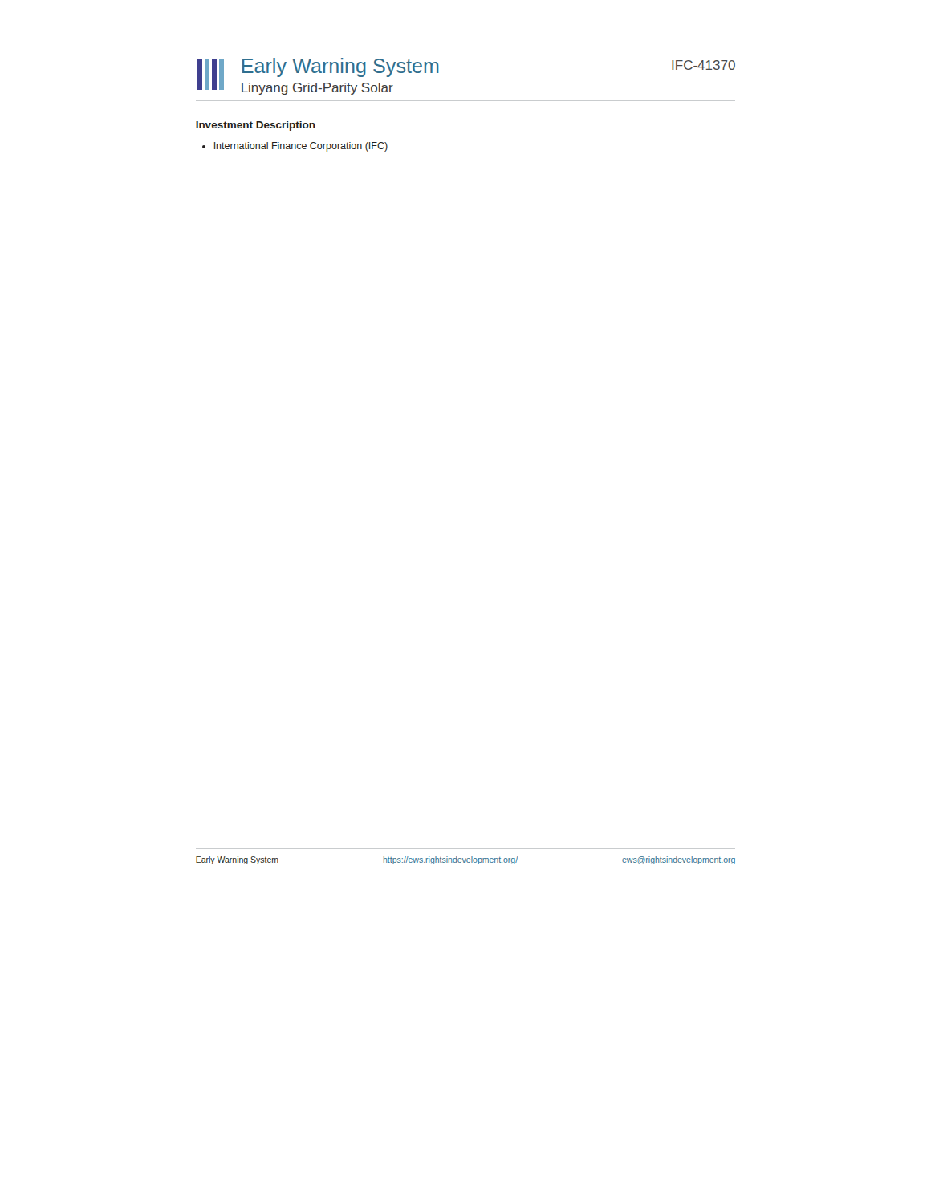Early Warning System
Linyang Grid-Parity Solar
IFC-41370
Investment Description
International Finance Corporation (IFC)
Early Warning System
https://ews.rightsindevelopment.org/
ews@rightsindevelopment.org